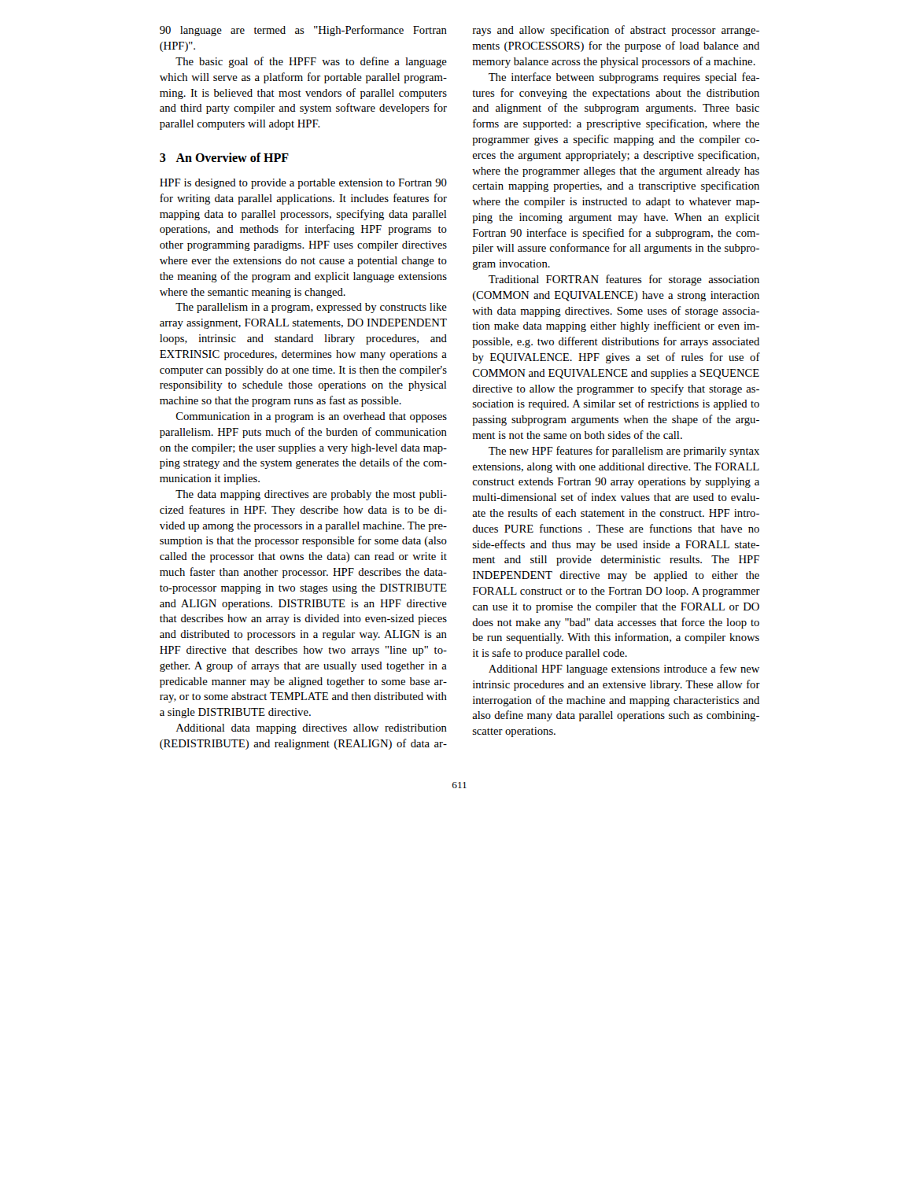90 language are termed as "High-Performance Fortran (HPF)".
The basic goal of the HPFF was to define a language which will serve as a platform for portable parallel programming. It is believed that most vendors of parallel computers and third party compiler and system software developers for parallel computers will adopt HPF.
3 An Overview of HPF
HPF is designed to provide a portable extension to Fortran 90 for writing data parallel applications. It includes features for mapping data to parallel processors, specifying data parallel operations, and methods for interfacing HPF programs to other programming paradigms. HPF uses compiler directives where ever the extensions do not cause a potential change to the meaning of the program and explicit language extensions where the semantic meaning is changed.
The parallelism in a program, expressed by constructs like array assignment, FORALL statements, DO INDEPENDENT loops, intrinsic and standard library procedures, and EXTRINSIC procedures, determines how many operations a computer can possibly do at one time. It is then the compiler's responsibility to schedule those operations on the physical machine so that the program runs as fast as possible.
Communication in a program is an overhead that opposes parallelism. HPF puts much of the burden of communication on the compiler; the user supplies a very high-level data mapping strategy and the system generates the details of the communication it implies.
The data mapping directives are probably the most publicized features in HPF. They describe how data is to be divided up among the processors in a parallel machine. The presumption is that the processor responsible for some data (also called the processor that owns the data) can read or write it much faster than another processor. HPF describes the data-to-processor mapping in two stages using the DISTRIBUTE and ALIGN operations. DISTRIBUTE is an HPF directive that describes how an array is divided into even-sized pieces and distributed to processors in a regular way. ALIGN is an HPF directive that describes how two arrays "line up" together. A group of arrays that are usually used together in a predicable manner may be aligned together to some base array, or to some abstract TEMPLATE and then distributed with a single DISTRIBUTE directive.
Additional data mapping directives allow redistribution (REDISTRIBUTE) and realignment (REALIGN) of data arrays and allow specification of abstract processor arrangements (PROCESSORS) for the purpose of load balance and memory balance across the physical processors of a machine.
The interface between subprograms requires special features for conveying the expectations about the distribution and alignment of the subprogram arguments. Three basic forms are supported: a prescriptive specification, where the programmer gives a specific mapping and the compiler coerces the argument appropriately; a descriptive specification, where the programmer alleges that the argument already has certain mapping properties, and a transcriptive specification where the compiler is instructed to adapt to whatever mapping the incoming argument may have. When an explicit Fortran 90 interface is specified for a subprogram, the compiler will assure conformance for all arguments in the subprogram invocation.
Traditional FORTRAN features for storage association (COMMON and EQUIVALENCE) have a strong interaction with data mapping directives. Some uses of storage association make data mapping either highly inefficient or even impossible, e.g. two different distributions for arrays associated by EQUIVALENCE. HPF gives a set of rules for use of COMMON and EQUIVALENCE and supplies a SEQUENCE directive to allow the programmer to specify that storage association is required. A similar set of restrictions is applied to passing subprogram arguments when the shape of the argument is not the same on both sides of the call.
The new HPF features for parallelism are primarily syntax extensions, along with one additional directive. The FORALL construct extends Fortran 90 array operations by supplying a multi-dimensional set of index values that are used to evaluate the results of each statement in the construct. HPF introduces PURE functions . These are functions that have no side-effects and thus may be used inside a FORALL statement and still provide deterministic results. The HPF INDEPENDENT directive may be applied to either the FORALL construct or to the Fortran DO loop. A programmer can use it to promise the compiler that the FORALL or DO does not make any "bad" data accesses that force the loop to be run sequentially. With this information, a compiler knows it is safe to produce parallel code.
Additional HPF language extensions introduce a few new intrinsic procedures and an extensive library. These allow for interrogation of the machine and mapping characteristics and also define many data parallel operations such as combining-scatter operations.
611